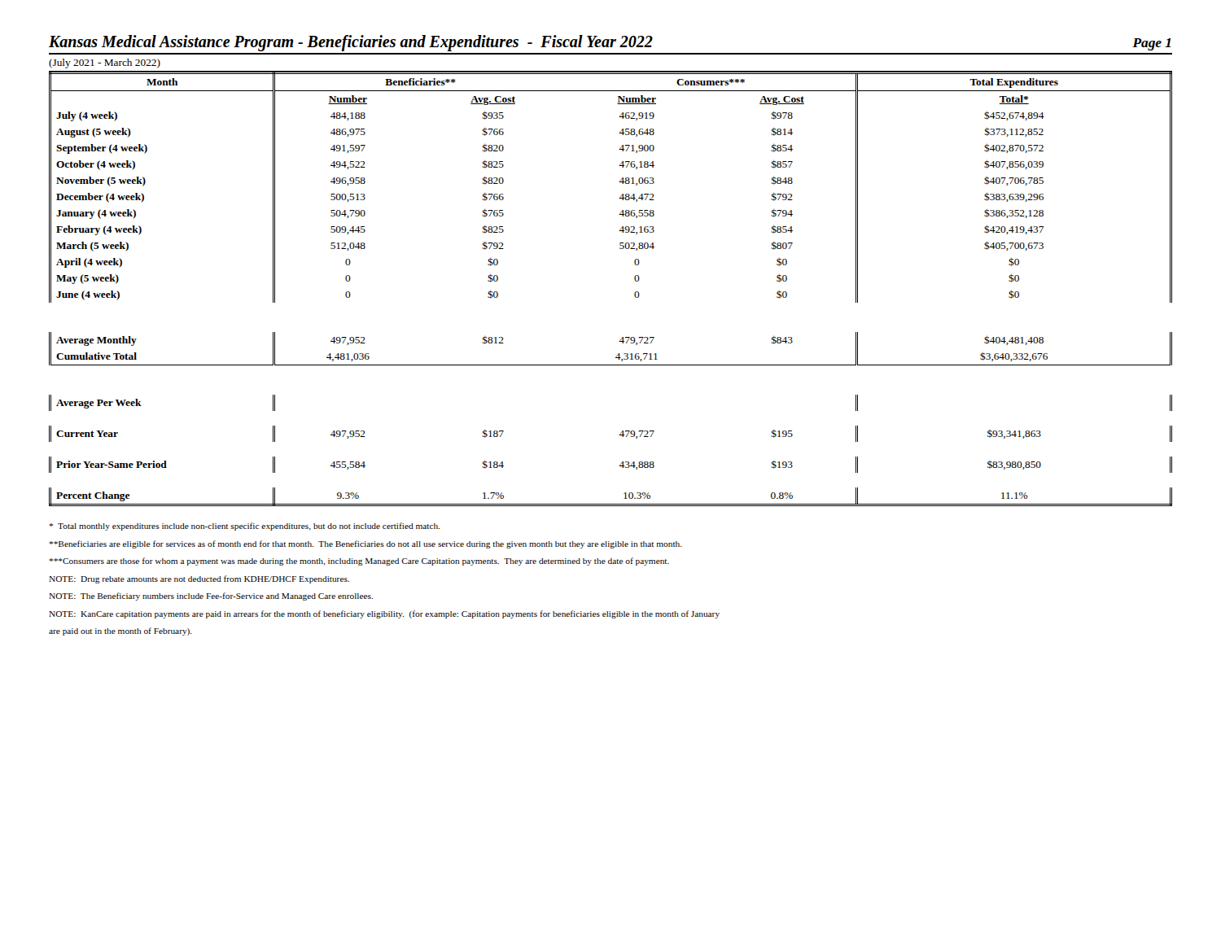Kansas Medical Assistance Program - Beneficiaries and Expenditures - Fiscal Year 2022
Page 1
(July 2021 - March 2022)
| Month | Beneficiaries** | Consumers*** | Total Expenditures |
| --- | --- | --- | --- |
| | Number | Avg. Cost | Number | Avg. Cost | Total* |
| July (4 week) | 484,188 | $935 | 462,919 | $978 | $452,674,894 |
| August (5 week) | 486,975 | $766 | 458,648 | $814 | $373,112,852 |
| September (4 week) | 491,597 | $820 | 471,900 | $854 | $402,870,572 |
| October (4 week) | 494,522 | $825 | 476,184 | $857 | $407,856,039 |
| November (5 week) | 496,958 | $820 | 481,063 | $848 | $407,706,785 |
| December (4 week) | 500,513 | $766 | 484,472 | $792 | $383,639,296 |
| January (4 week) | 504,790 | $765 | 486,558 | $794 | $386,352,128 |
| February (4 week) | 509,445 | $825 | 492,163 | $854 | $420,419,437 |
| March (5 week) | 512,048 | $792 | 502,804 | $807 | $405,700,673 |
| April (4 week) | 0 | $0 | 0 | $0 | $0 |
| May (5 week) | 0 | $0 | 0 | $0 | $0 |
| June (4 week) | 0 | $0 | 0 | $0 | $0 |
| Average Monthly | 497,952 | $812 | 479,727 | $843 | $404,481,408 |
| Cumulative Total | 4,481,036 | | 4,316,711 | | $3,640,332,676 |
| Average Per Week | | | | | |
| Current Year | 497,952 | $187 | 479,727 | $195 | $93,341,863 |
| Prior Year-Same Period | 455,584 | $184 | 434,888 | $193 | $83,980,850 |
| Percent Change | 9.3% | 1.7% | 10.3% | 0.8% | 11.1% |
* Total monthly expenditures include non-client specific expenditures, but do not include certified match.
**Beneficiaries are eligible for services as of month end for that month. The Beneficiaries do not all use service during the given month but they are eligible in that month.
***Consumers are those for whom a payment was made during the month, including Managed Care Capitation payments. They are determined by the date of payment.
NOTE: Drug rebate amounts are not deducted from KDHE/DHCF Expenditures.
NOTE: The Beneficiary numbers include Fee-for-Service and Managed Care enrollees.
NOTE: KanCare capitation payments are paid in arrears for the month of beneficiary eligibility. (for example: Capitation payments for beneficiaries eligible in the month of January
are paid out in the month of February).